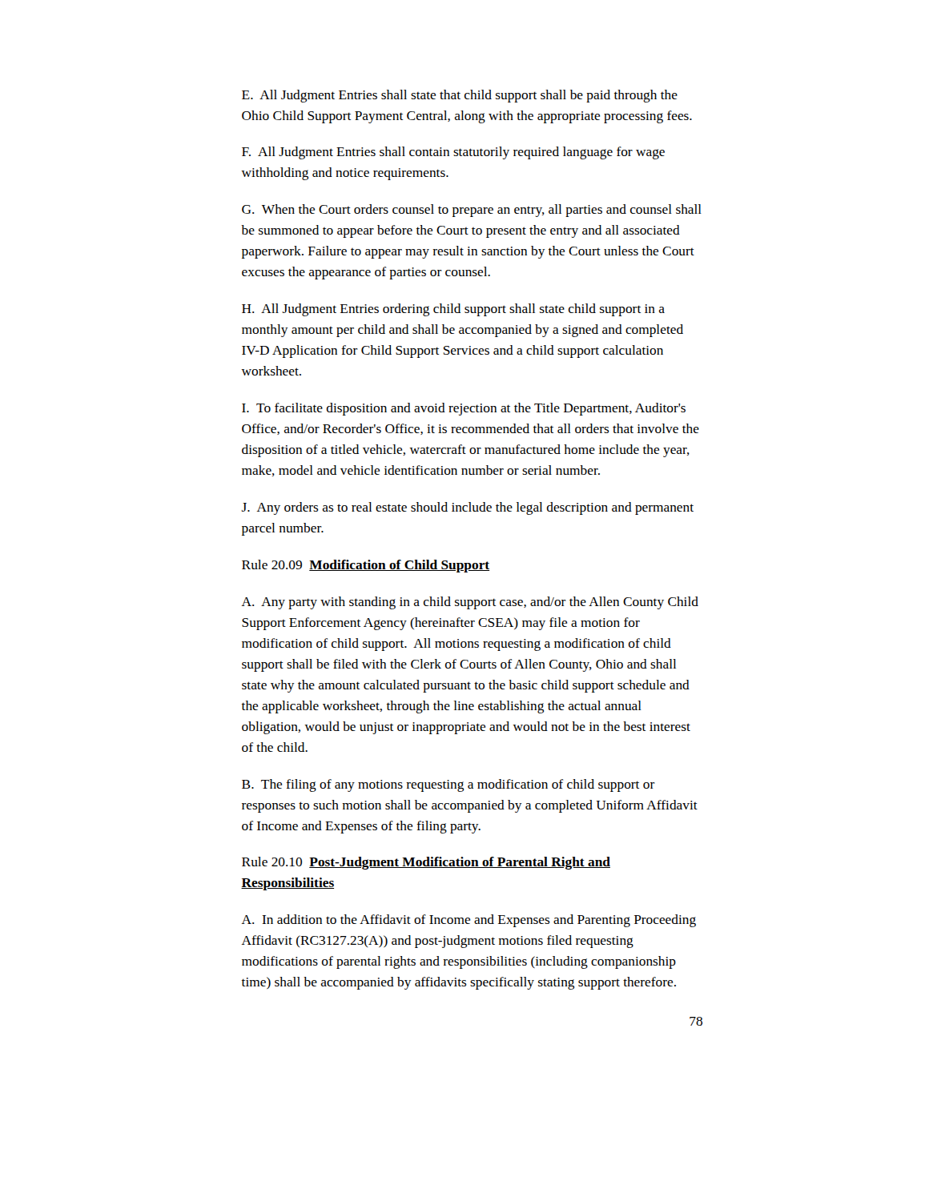E. All Judgment Entries shall state that child support shall be paid through the Ohio Child Support Payment Central, along with the appropriate processing fees.
F. All Judgment Entries shall contain statutorily required language for wage withholding and notice requirements.
G. When the Court orders counsel to prepare an entry, all parties and counsel shall be summoned to appear before the Court to present the entry and all associated paperwork. Failure to appear may result in sanction by the Court unless the Court excuses the appearance of parties or counsel.
H. All Judgment Entries ordering child support shall state child support in a monthly amount per child and shall be accompanied by a signed and completed IV-D Application for Child Support Services and a child support calculation worksheet.
I. To facilitate disposition and avoid rejection at the Title Department, Auditor's Office, and/or Recorder's Office, it is recommended that all orders that involve the disposition of a titled vehicle, watercraft or manufactured home include the year, make, model and vehicle identification number or serial number.
J. Any orders as to real estate should include the legal description and permanent parcel number.
Rule 20.09 Modification of Child Support
A. Any party with standing in a child support case, and/or the Allen County Child Support Enforcement Agency (hereinafter CSEA) may file a motion for modification of child support. All motions requesting a modification of child support shall be filed with the Clerk of Courts of Allen County, Ohio and shall state why the amount calculated pursuant to the basic child support schedule and the applicable worksheet, through the line establishing the actual annual obligation, would be unjust or inappropriate and would not be in the best interest of the child.
B. The filing of any motions requesting a modification of child support or responses to such motion shall be accompanied by a completed Uniform Affidavit of Income and Expenses of the filing party.
Rule 20.10 Post-Judgment Modification of Parental Right and Responsibilities
A. In addition to the Affidavit of Income and Expenses and Parenting Proceeding Affidavit (RC3127.23(A)) and post-judgment motions filed requesting modifications of parental rights and responsibilities (including companionship time) shall be accompanied by affidavits specifically stating support therefore.
78